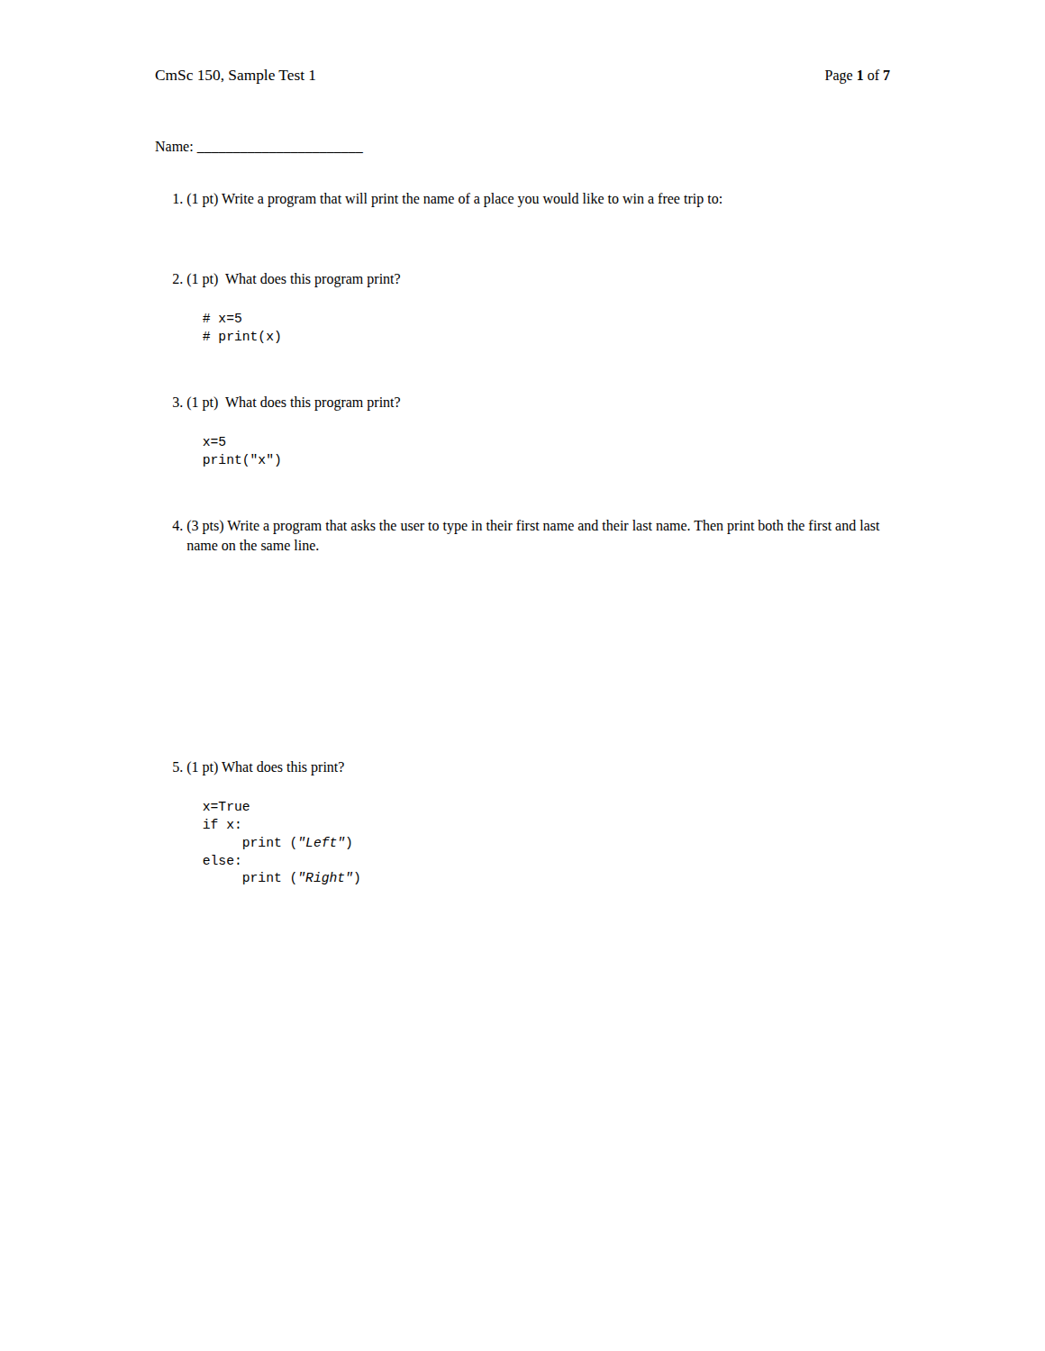CmSc 150, Sample Test 1 Page 1 of 7
Name: _______________________
(1 pt) Write a program that will print the name of a place you would like to win a free trip to:
(1 pt) What does this program print?
# x=5
# print(x)
(1 pt) What does this program print?
x=5
print("x")
(3 pts) Write a program that asks the user to type in their first name and their last name. Then print both the first and last name on the same line.
(1 pt) What does this print?
x=True
if x:
     print ("Left")
else:
     print ("Right")